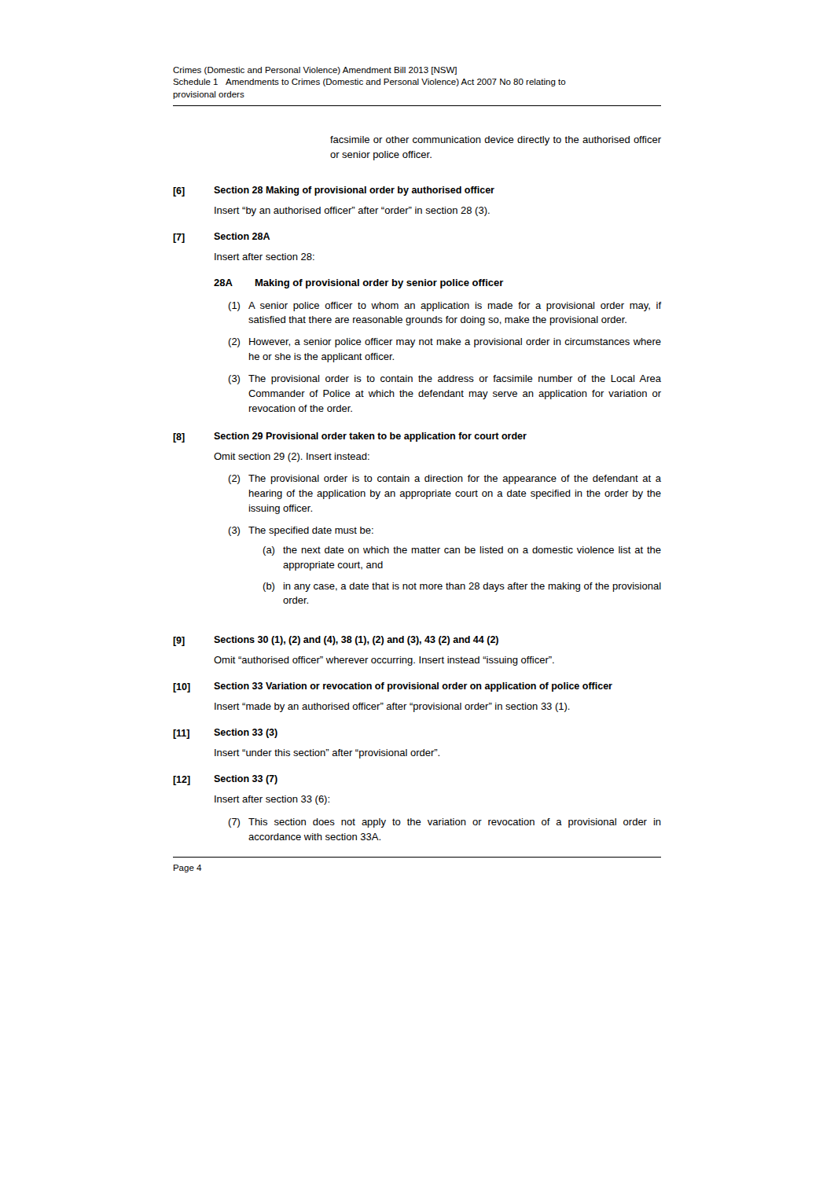Crimes (Domestic and Personal Violence) Amendment Bill 2013 [NSW] Schedule 1 Amendments to Crimes (Domestic and Personal Violence) Act 2007 No 80 relating to provisional orders
facsimile or other communication device directly to the authorised officer or senior police officer.
[6]
Section 28 Making of provisional order by authorised officer
Insert “by an authorised officer” after “order” in section 28 (3).
[7]
Section 28A
Insert after section 28:
28A
Making of provisional order by senior police officer
(1)
A senior police officer to whom an application is made for a provisional order may, if satisfied that there are reasonable grounds for doing so, make the provisional order.
(2)
However, a senior police officer may not make a provisional order in circumstances where he or she is the applicant officer.
(3)
The provisional order is to contain the address or facsimile number of the Local Area Commander of Police at which the defendant may serve an application for variation or revocation of the order.
[8]
Section 29 Provisional order taken to be application for court order
Omit section 29 (2). Insert instead:
(2)
The provisional order is to contain a direction for the appearance of the defendant at a hearing of the application by an appropriate court on a date specified in the order by the issuing officer.
(3)
The specified date must be:
(a)
the next date on which the matter can be listed on a domestic violence list at the appropriate court, and
(b)
in any case, a date that is not more than 28 days after the making of the provisional order.
[9]
Sections 30 (1), (2) and (4), 38 (1), (2) and (3), 43 (2) and 44 (2)
Omit “authorised officer” wherever occurring. Insert instead “issuing officer”.
[10]
Section 33 Variation or revocation of provisional order on application of police officer
Insert “made by an authorised officer” after “provisional order” in section 33 (1).
[11]
Section 33 (3)
Insert “under this section” after “provisional order”.
[12]
Section 33 (7)
Insert after section 33 (6):
(7)
This section does not apply to the variation or revocation of a provisional order in accordance with section 33A.
Page 4